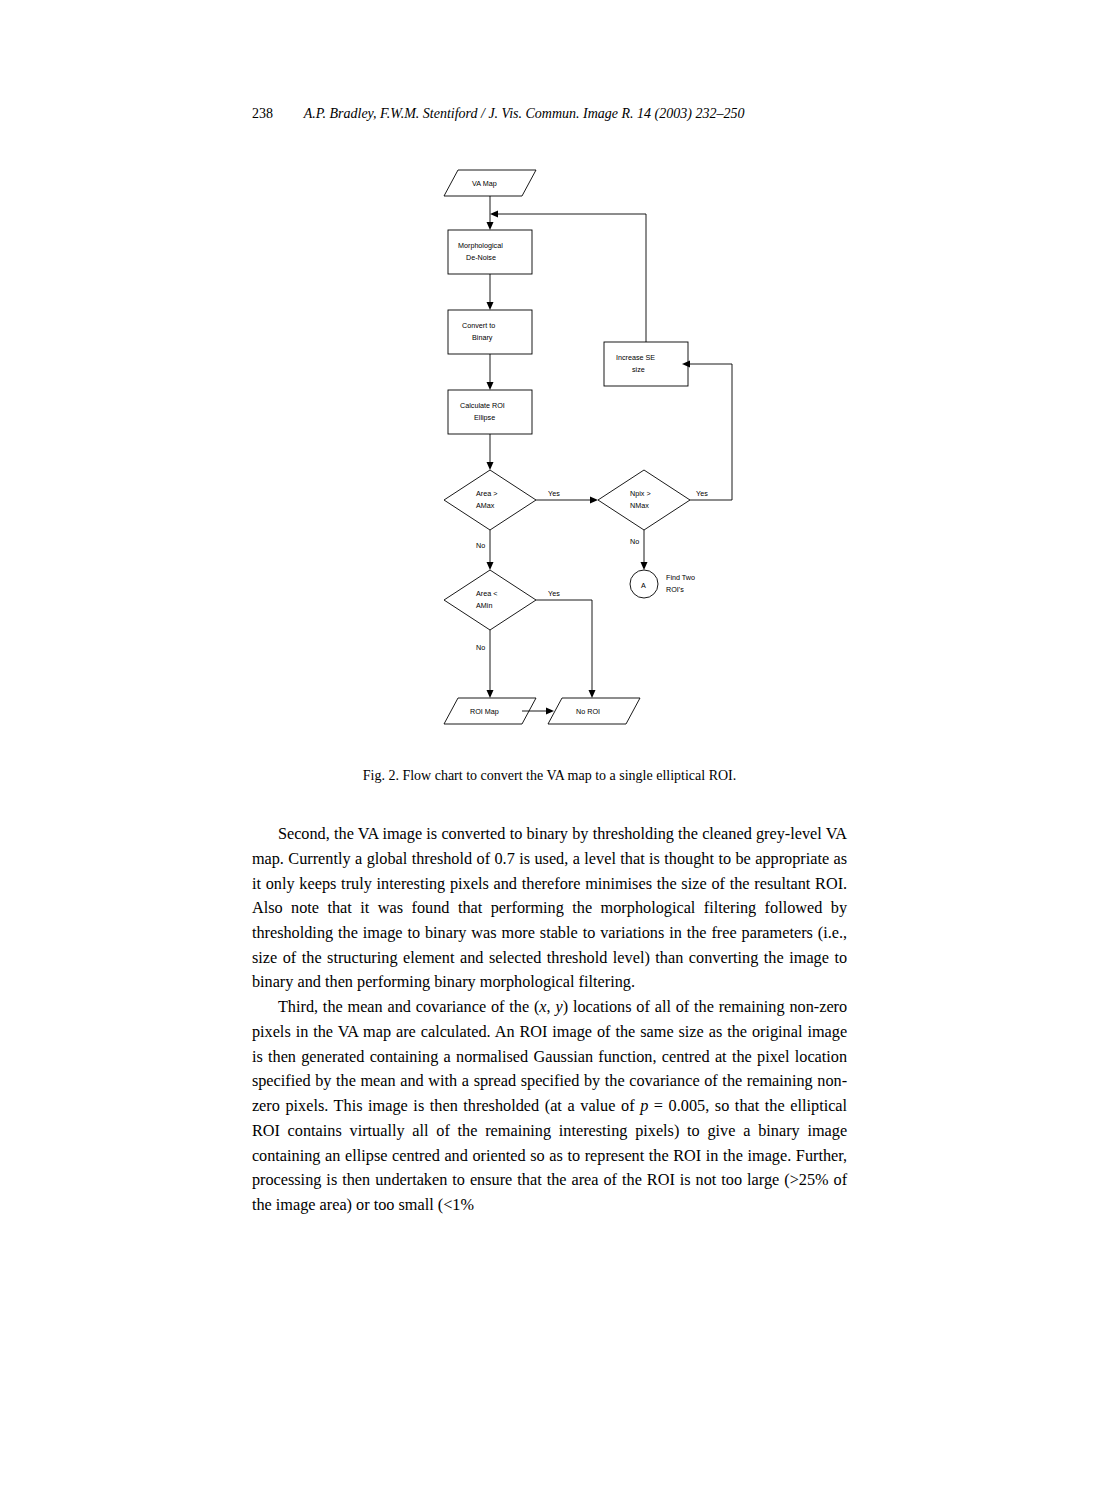238 A.P. Bradley, F.W.M. Stentiford / J. Vis. Commun. Image R. 14 (2003) 232–250
VA Map Morphological De-Noise Convert to Binary Calculate ROI Ellipse Area > AMax Yes Npix > NMax Yes Increase SE size No A Find Two ROI's No Area < AMin Yes No ROI Map No ROI
Fig. 2. Flow chart to convert the VA map to a single elliptical ROI.
Second, the VA image is converted to binary by thresholding the cleaned grey-level VA map. Currently a global threshold of 0.7 is used, a level that is thought to be appropriate as it only keeps truly interesting pixels and therefore minimises the size of the resultant ROI. Also note that it was found that performing the morphological filtering followed by thresholding the image to binary was more stable to variations in the free parameters (i.e., size of the structuring element and selected threshold level) than converting the image to binary and then performing binary morphological filtering.
Third, the mean and covariance of the (x, y) locations of all of the remaining non-zero pixels in the VA map are calculated. An ROI image of the same size as the original image is then generated containing a normalised Gaussian function, centred at the pixel location specified by the mean and with a spread specified by the covariance of the remaining non-zero pixels. This image is then thresholded (at a value of p = 0.005, so that the elliptical ROI contains virtually all of the remaining interesting pixels) to give a binary image containing an ellipse centred and oriented so as to represent the ROI in the image. Further, processing is then undertaken to ensure that the area of the ROI is not too large (>25% of the image area) or too small (<1%